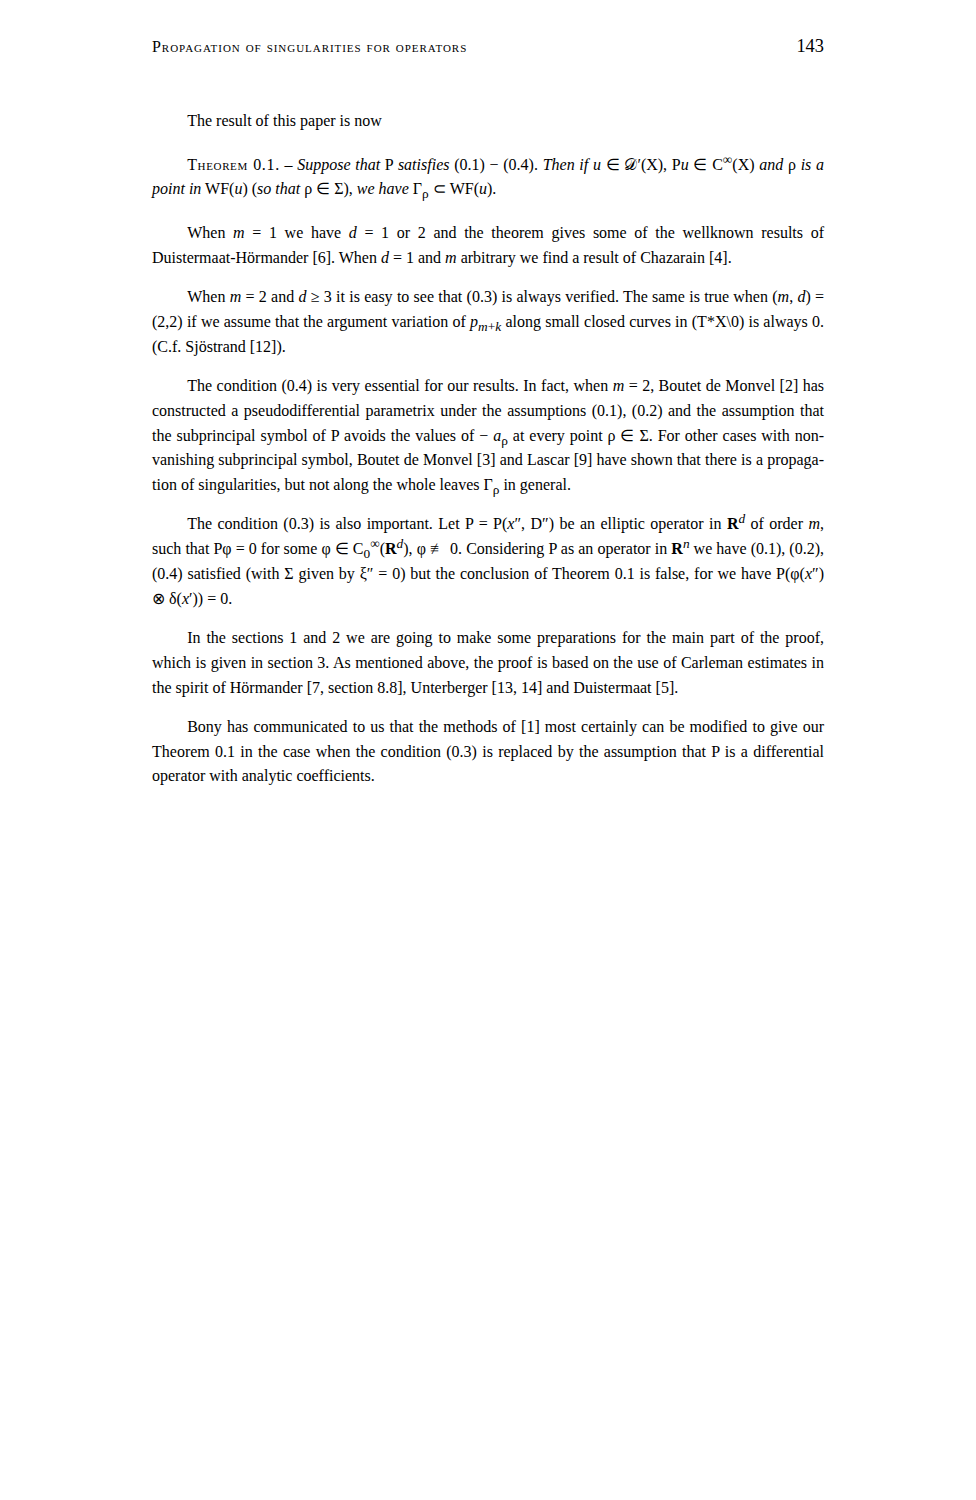Propagation of singularities for operators 143
The result of this paper is now
Theorem 0.1. – Suppose that P satisfies (0.1) − (0.4). Then if u ∈ 𝒟′(X), Pu ∈ C∞(X) and ρ is a point in WF(u) (so that ρ ∈ Σ), we have Γρ ⊂ WF(u).
When m = 1 we have d = 1 or 2 and the theorem gives some of the wellknown results of Duistermaat-Hörmander [6]. When d = 1 and m arbitrary we find a result of Chazarain [4].
When m = 2 and d ≥ 3 it is easy to see that (0.3) is always verified. The same is true when (m, d) = (2,2) if we assume that the argument variation of pm+k along small closed curves in (T*X\0) is always 0. (C.f. Sjöstrand [12]).
The condition (0.4) is very essential for our results. In fact, when m = 2, Boutet de Monvel [2] has constructed a pseudodifferential parametrix under the assumptions (0.1), (0.2) and the assumption that the subprincipal symbol of P avoids the values of − aρ at every point ρ ∈ Σ. For other cases with non-vanishing subprincipal symbol, Boutet de Monvel [3] and Lascar [9] have shown that there is a propagation of singularities, but not along the whole leaves Γρ in general.
The condition (0.3) is also important. Let P = P(x″, D″) be an elliptic operator in Rd of order m, such that Pφ = 0 for some φ ∈ C0∞(Rd), φ ≢ 0. Considering P as an operator in Rn we have (0.1), (0.2), (0.4) satisfied (with Σ given by ξ″ = 0) but the conclusion of Theorem 0.1 is false, for we have P(φ(x″) ⊗ δ(x′)) = 0.
In the sections 1 and 2 we are going to make some preparations for the main part of the proof, which is given in section 3. As mentioned above, the proof is based on the use of Carleman estimates in the spirit of Hörmander [7, section 8.8], Unterberger [13, 14] and Duistermaat [5].
Bony has communicated to us that the methods of [1] most certainly can be modified to give our Theorem 0.1 in the case when the condition (0.3) is replaced by the assumption that P is a differential operator with analytic coefficients.